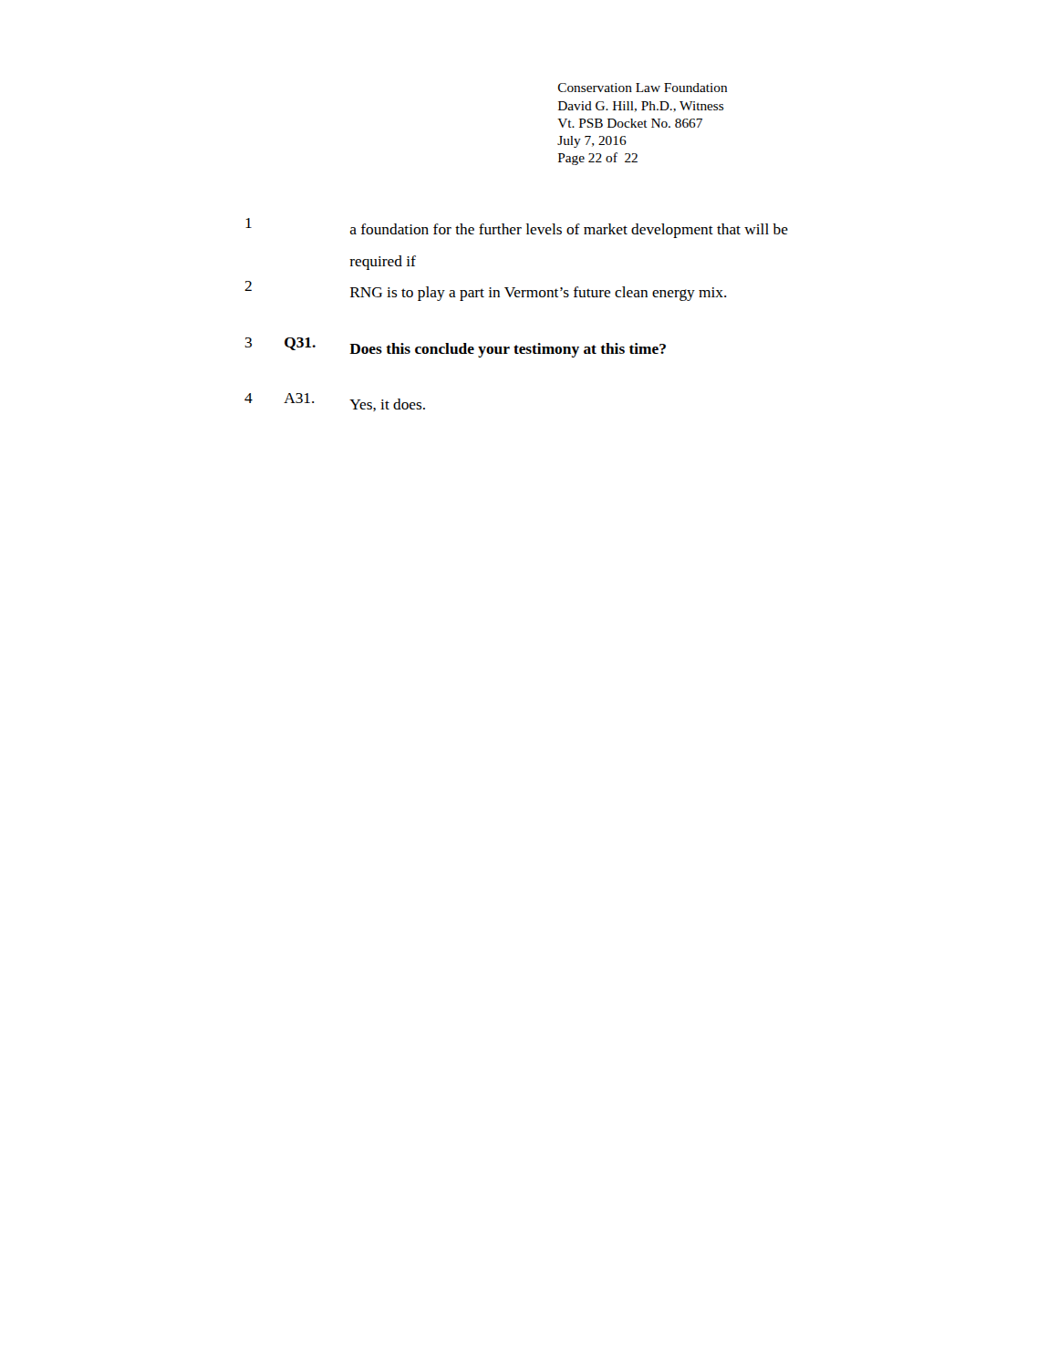Conservation Law Foundation
David G. Hill, Ph.D., Witness
Vt. PSB Docket No. 8667
July 7, 2016
Page 22 of 22
| 1 | | a foundation for the further levels of market development that will be required if |
| 2 | | RNG is to play a part in Vermont’s future clean energy mix. |
| 3 | Q31. | Does this conclude your testimony at this time? |
| 4 | A31. | Yes, it does. |